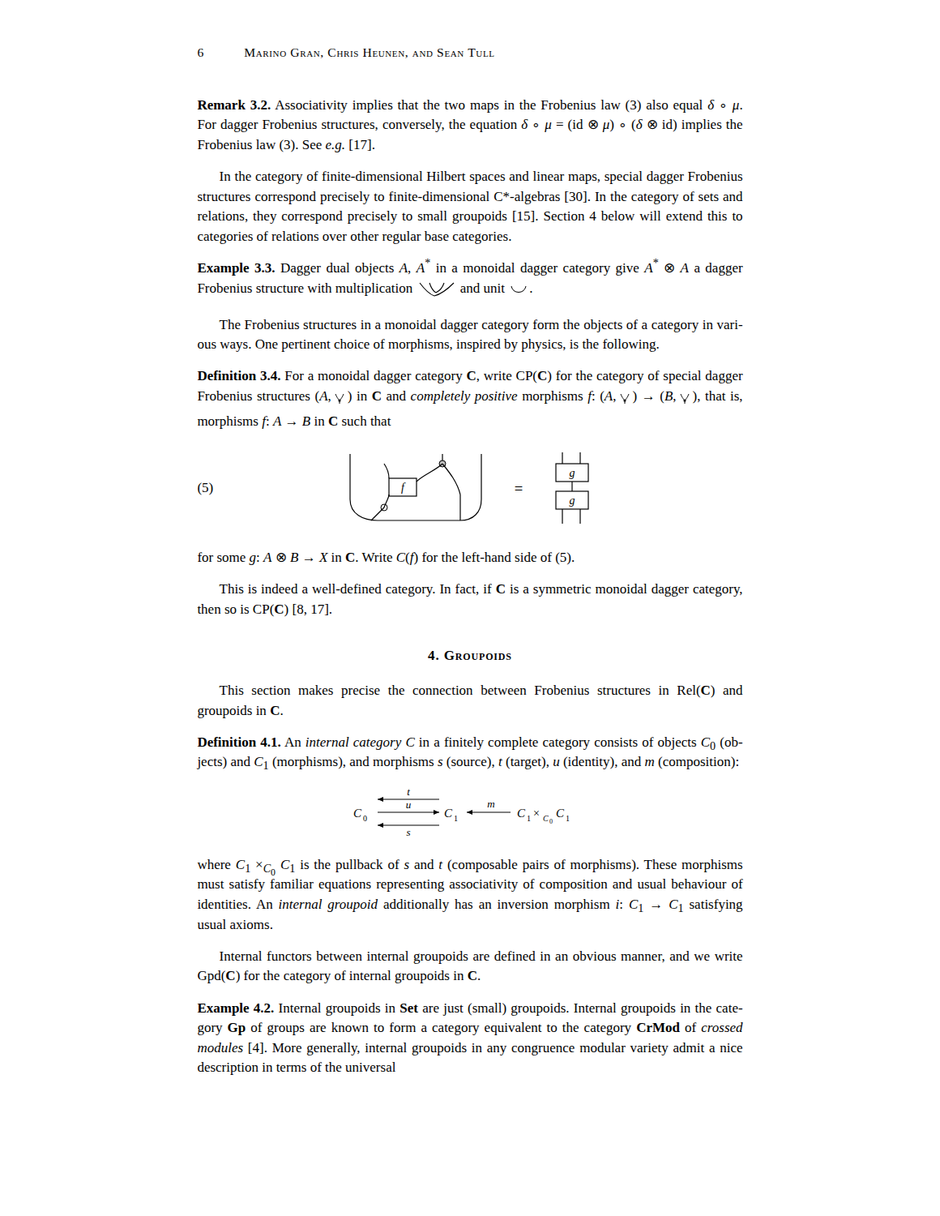6 Marino Gran, Chris Heunen, and Sean Tull
Remark 3.2. Associativity implies that the two maps in the Frobenius law (3) also equal δ ∘ μ. For dagger Frobenius structures, conversely, the equation δ ∘ μ = (id ⊗ μ) ∘ (δ ⊗ id) implies the Frobenius law (3). See e.g. [17].
In the category of finite-dimensional Hilbert spaces and linear maps, special dagger Frobenius structures correspond precisely to finite-dimensional C*-algebras [30]. In the category of sets and relations, they correspond precisely to small groupoids [15]. Section 4 below will extend this to categories of relations over other regular base categories.
Example 3.3. Dagger dual objects A, A* in a monoidal dagger category give A* ⊗ A a dagger Frobenius structure with multiplication and unit .
The Frobenius structures in a monoidal dagger category form the objects of a category in various ways. One pertinent choice of morphisms, inspired by physics, is the following.
Definition 3.4. For a monoidal dagger category C, write CP(C) for the category of special dagger Frobenius structures (A, ) in C and completely positive morphisms f: (A, ) → (B, ), that is, morphisms f: A → B in C such that
(5) f = g g
for some g: A ⊗ B → X in C. Write C(f) for the left-hand side of (5).
This is indeed a well-defined category. In fact, if C is a symmetric monoidal dagger category, then so is CP(C) [8, 17].
4. Groupoids
This section makes precise the connection between Frobenius structures in Rel(C) and groupoids in C.
Definition 4.1. An internal category C in a finitely complete category consists of objects C0 (objects) and C1 (morphisms), and morphisms s (source), t (target), u (identity), and m (composition):
C 0 t u s C 1 m C 1 × C 0 C 1
where C1 ×C0 C1 is the pullback of s and t (composable pairs of morphisms). These morphisms must satisfy familiar equations representing associativity of composition and usual behaviour of identities. An internal groupoid additionally has an inversion morphism i: C1 → C1 satisfying usual axioms.
Internal functors between internal groupoids are defined in an obvious manner, and we write Gpd(C) for the category of internal groupoids in C.
Example 4.2. Internal groupoids in Set are just (small) groupoids. Internal groupoids in the category Gp of groups are known to form a category equivalent to the category CrMod of crossed modules [4]. More generally, internal groupoids in any congruence modular variety admit a nice description in terms of the universal